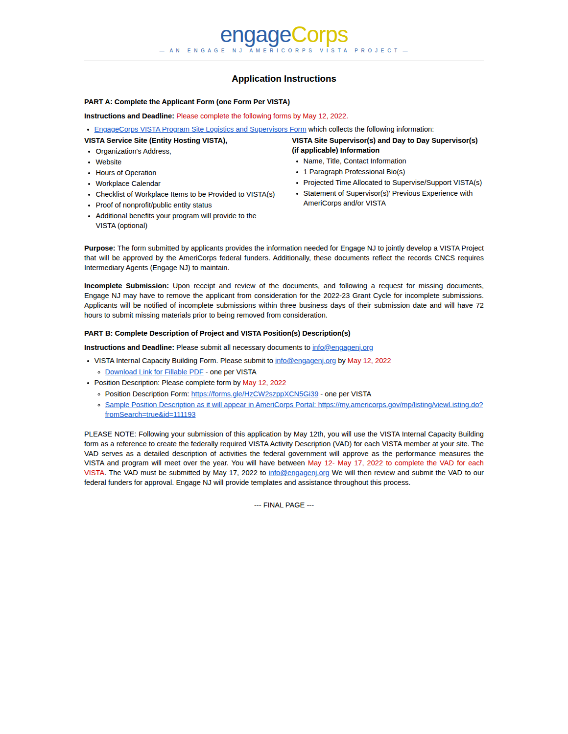engage Corps
— A N E N G A G E N J A M E R I C O R P S V I S T A P R O J E C T —
Application Instructions
PART A: Complete the Applicant Form (one Form Per VISTA)
Instructions and Deadline: Please complete the following forms by May 12, 2022.
EngageCorps VISTA Program Site Logistics and Supervisors Form which collects the following information:
VISTA Service Site (Entity Hosting VISTA),
Organization's Address,
Website
Hours of Operation
Workplace Calendar
Checklist of Workplace Items to be Provided to VISTA(s)
Proof of nonprofit/public entity status
Additional benefits your program will provide to the VISTA (optional)
VISTA Site Supervisor(s) and Day to Day Supervisor(s) (if applicable) Information
Name, Title, Contact Information
1 Paragraph Professional Bio(s)
Projected Time Allocated to Supervise/Support VISTA(s)
Statement of Supervisor(s)' Previous Experience with AmeriCorps and/or VISTA
Purpose: The form submitted by applicants provides the information needed for Engage NJ to jointly develop a VISTA Project that will be approved by the AmeriCorps federal funders. Additionally, these documents reflect the records CNCS requires Intermediary Agents (Engage NJ) to maintain.
Incomplete Submission: Upon receipt and review of the documents, and following a request for missing documents, Engage NJ may have to remove the applicant from consideration for the 2022-23 Grant Cycle for incomplete submissions. Applicants will be notified of incomplete submissions within three business days of their submission date and will have 72 hours to submit missing materials prior to being removed from consideration.
PART B: Complete Description of Project and VISTA Position(s) Description(s)
Instructions and Deadline: Please submit all necessary documents to info@engagenj.org
VISTA Internal Capacity Building Form. Please submit to info@engagenj.org by May 12, 2022
Download Link for Fillable PDF - one per VISTA
Position Description: Please complete form by May 12, 2022
Position Description Form: https://forms.gle/HzCW2szppXCN5Gi39 - one per VISTA
Sample Position Description as it will appear in AmeriCorps Portal: https://my.americorps.gov/mp/listing/viewListing.do?fromSearch=true&id=111193
PLEASE NOTE: Following your submission of this application by May 12th, you will use the VISTA Internal Capacity Building form as a reference to create the federally required VISTA Activity Description (VAD) for each VISTA member at your site. The VAD serves as a detailed description of activities the federal government will approve as the performance measures the VISTA and program will meet over the year. You will have between May 12- May 17, 2022 to complete the VAD for each VISTA. The VAD must be submitted by May 17, 2022 to info@engagenj.org We will then review and submit the VAD to our federal funders for approval. Engage NJ will provide templates and assistance throughout this process.
--- FINAL PAGE ---